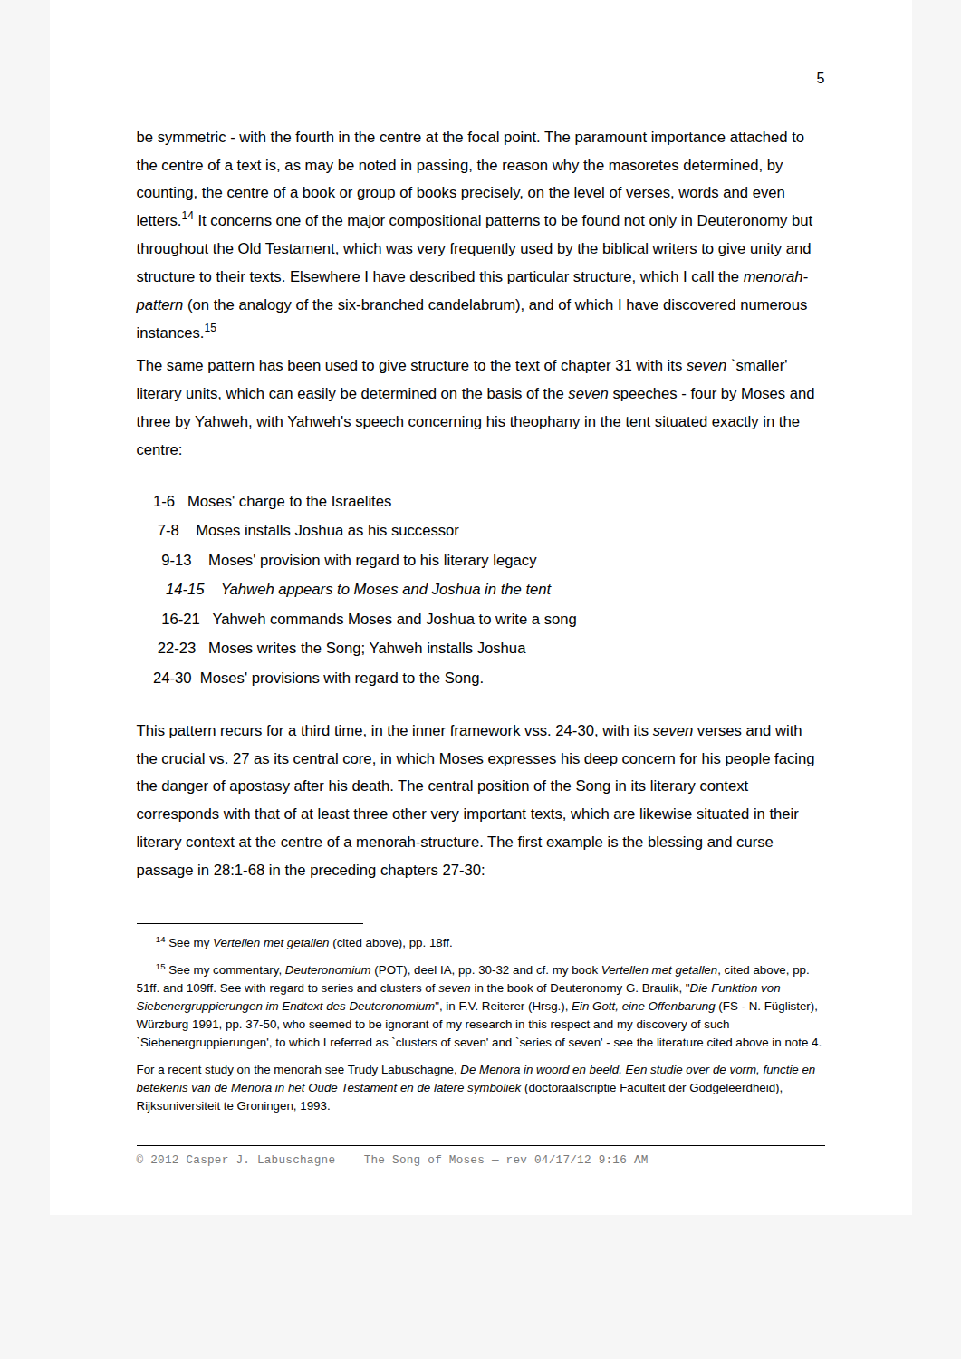5
be symmetric - with the fourth in the centre at the focal point. The paramount importance attached to the centre of a text is, as may be noted in passing, the reason why the masoretes determined, by counting, the centre of a book or group of books precisely, on the level of verses, words and even letters.14 It concerns one of the major compositional patterns to be found not only in Deuteronomy but throughout the Old Testament, which was very frequently used by the biblical writers to give unity and structure to their texts. Elsewhere I have described this particular structure, which I call the menorah-pattern (on the analogy of the six-branched candelabrum), and of which I have discovered numerous instances.15
The same pattern has been used to give structure to the text of chapter 31 with its seven `smaller' literary units, which can easily be determined on the basis of the seven speeches - four by Moses and three by Yahweh, with Yahweh's speech concerning his theophany in the tent situated exactly in the centre:
1-6 Moses' charge to the Israelites
7-8 Moses installs Joshua as his successor
9-13 Moses' provision with regard to his literary legacy
14-15 Yahweh appears to Moses and Joshua in the tent
16-21 Yahweh commands Moses and Joshua to write a song
22-23 Moses writes the Song; Yahweh installs Joshua
24-30 Moses' provisions with regard to the Song.
This pattern recurs for a third time, in the inner framework vss. 24-30, with its seven verses and with the crucial vs. 27 as its central core, in which Moses expresses his deep concern for his people facing the danger of apostasy after his death. The central position of the Song in its literary context corresponds with that of at least three other very important texts, which are likewise situated in their literary context at the centre of a menorah-structure. The first example is the blessing and curse passage in 28:1-68 in the preceding chapters 27-30:
14 See my Vertellen met getallen (cited above), pp. 18ff.
15 See my commentary, Deuteronomium (POT), deel IA, pp. 30-32 and cf. my book Vertellen met getallen, cited above, pp. 51ff. and 109ff. See with regard to series and clusters of seven in the book of Deuteronomy G. Braulik, "Die Funktion von Siebenergruppierungen im Endtext des Deuteronomium", in F.V. Reiterer (Hrsg.), Ein Gott, eine Offenbarung (FS - N. Füglister), Würzburg 1991, pp. 37-50, who seemed to be ignorant of my research in this respect and my discovery of such `Siebenergruppierungen', to which I referred as `clusters of seven' and `series of seven' - see the literature cited above in note 4.
For a recent study on the menorah see Trudy Labuschagne, De Menora in woord en beeld. Een studie over de vorm, functie en betekenis van de Menora in het Oude Testament en de latere symboliek (doctoraalscriptie Faculteit der Godgeleerdheid), Rijksuniversiteit te Groningen, 1993.
© 2012 Casper J. Labuschagne The Song of Moses — rev 04/17/12 9:16 AM